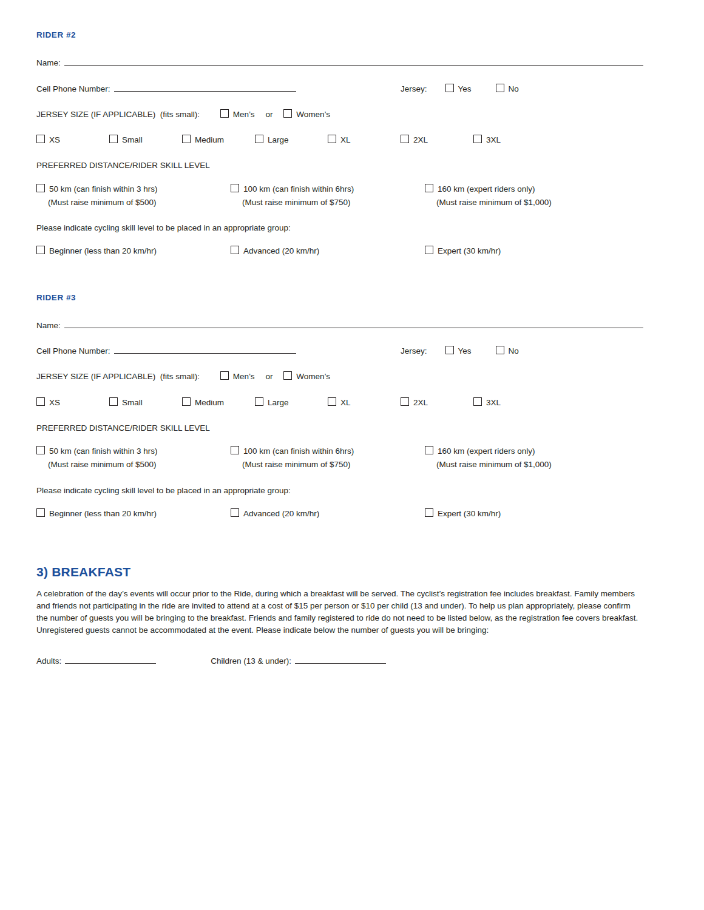RIDER #2
Name:
Cell Phone Number:
Jersey: Yes No
JERSEY SIZE (IF APPLICABLE) (fits small): Men’s or Women’s
XS Small Medium Large XL 2XL 3XL
PREFERRED DISTANCE/RIDER SKILL LEVEL
50 km (can finish within 3 hrs) (Must raise minimum of $500)
100 km (can finish within 6hrs) (Must raise minimum of $750)
160 km (expert riders only) (Must raise minimum of $1,000)
Please indicate cycling skill level to be placed in an appropriate group:
Beginner (less than 20 km/hr)
Advanced (20 km/hr)
Expert (30 km/hr)
RIDER #3
Name:
Cell Phone Number:
Jersey: Yes No
JERSEY SIZE (IF APPLICABLE) (fits small): Men’s or Women’s
XS Small Medium Large XL 2XL 3XL
PREFERRED DISTANCE/RIDER SKILL LEVEL
50 km (can finish within 3 hrs) (Must raise minimum of $500)
100 km (can finish within 6hrs) (Must raise minimum of $750)
160 km (expert riders only) (Must raise minimum of $1,000)
Please indicate cycling skill level to be placed in an appropriate group:
Beginner (less than 20 km/hr)
Advanced (20 km/hr)
Expert (30 km/hr)
3) BREAKFAST
A celebration of the day’s events will occur prior to the Ride, during which a breakfast will be served. The cyclist’s registration fee includes breakfast. Family members and friends not participating in the ride are invited to attend at a cost of $15 per person or $10 per child (13 and under). To help us plan appropriately, please confirm the number of guests you will be bringing to the breakfast. Friends and family registered to ride do not need to be listed below, as the registration fee covers breakfast. Unregistered guests cannot be accommodated at the event. Please indicate below the number of guests you will be bringing:
Adults: Children (13 & under):